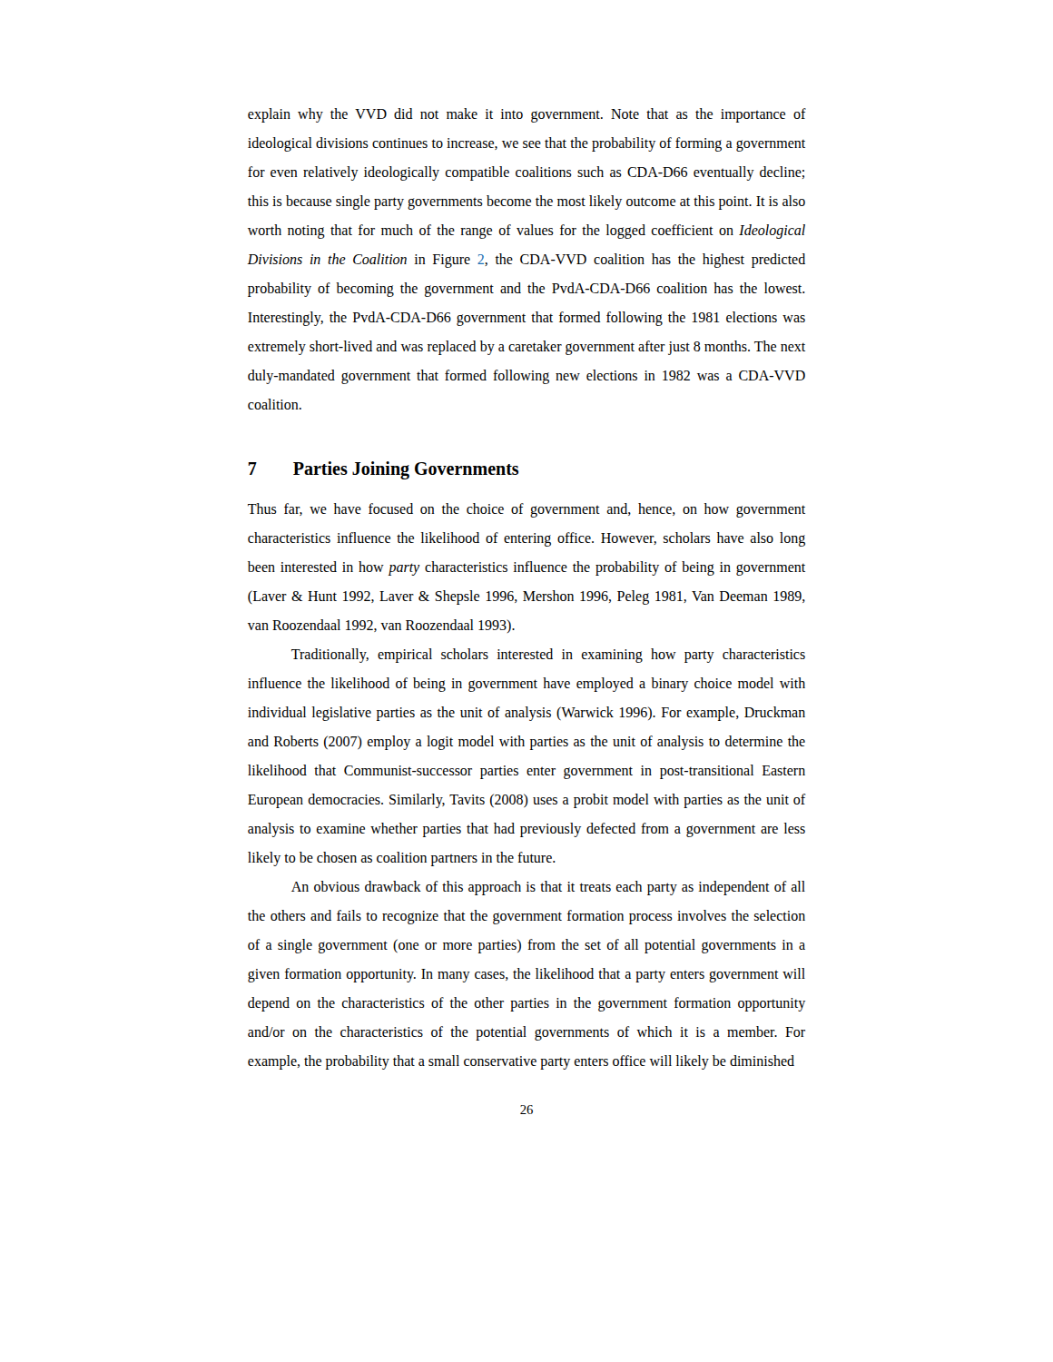explain why the VVD did not make it into government. Note that as the importance of ideological divisions continues to increase, we see that the probability of forming a government for even relatively ideologically compatible coalitions such as CDA-D66 eventually decline; this is because single party governments become the most likely outcome at this point. It is also worth noting that for much of the range of values for the logged coefficient on Ideological Divisions in the Coalition in Figure 2, the CDA-VVD coalition has the highest predicted probability of becoming the government and the PvdA-CDA-D66 coalition has the lowest. Interestingly, the PvdA-CDA-D66 government that formed following the 1981 elections was extremely short-lived and was replaced by a caretaker government after just 8 months. The next duly-mandated government that formed following new elections in 1982 was a CDA-VVD coalition.
7 Parties Joining Governments
Thus far, we have focused on the choice of government and, hence, on how government characteristics influence the likelihood of entering office. However, scholars have also long been interested in how party characteristics influence the probability of being in government (Laver & Hunt 1992, Laver & Shepsle 1996, Mershon 1996, Peleg 1981, Van Deeman 1989, van Roozendaal 1992, van Roozendaal 1993).
Traditionally, empirical scholars interested in examining how party characteristics influence the likelihood of being in government have employed a binary choice model with individual legislative parties as the unit of analysis (Warwick 1996). For example, Druckman and Roberts (2007) employ a logit model with parties as the unit of analysis to determine the likelihood that Communist-successor parties enter government in post-transitional Eastern European democracies. Similarly, Tavits (2008) uses a probit model with parties as the unit of analysis to examine whether parties that had previously defected from a government are less likely to be chosen as coalition partners in the future.
An obvious drawback of this approach is that it treats each party as independent of all the others and fails to recognize that the government formation process involves the selection of a single government (one or more parties) from the set of all potential governments in a given formation opportunity. In many cases, the likelihood that a party enters government will depend on the characteristics of the other parties in the government formation opportunity and/or on the characteristics of the potential governments of which it is a member. For example, the probability that a small conservative party enters office will likely be diminished
26